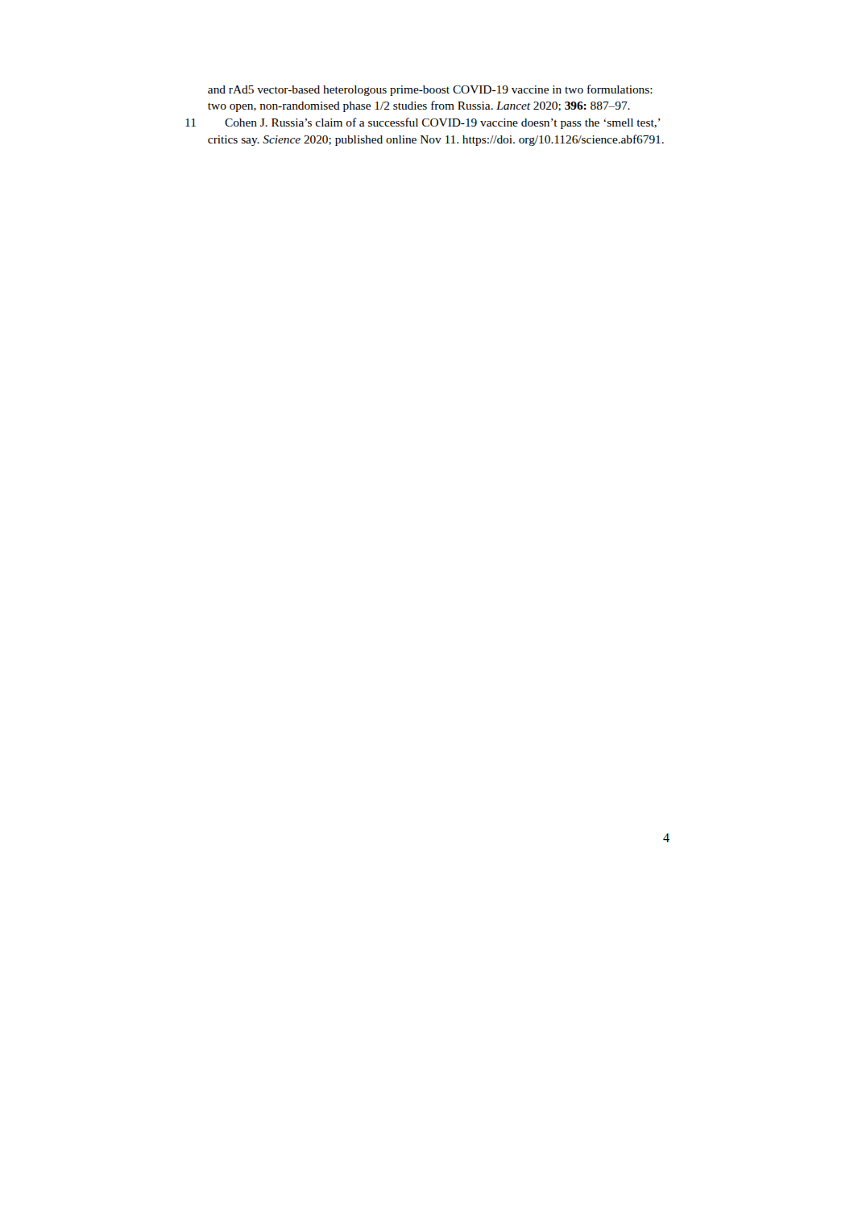and rAd5 vector-based heterologous prime-boost COVID-19 vaccine in two formulations: two open, non-randomised phase 1/2 studies from Russia. Lancet 2020; 396: 887–97.
11
Cohen J. Russia’s claim of a successful COVID-19 vaccine doesn’t pass the ‘smell test,’ critics say. Science 2020; published online Nov 11. https://doi. org/10.1126/science.abf6791.
4